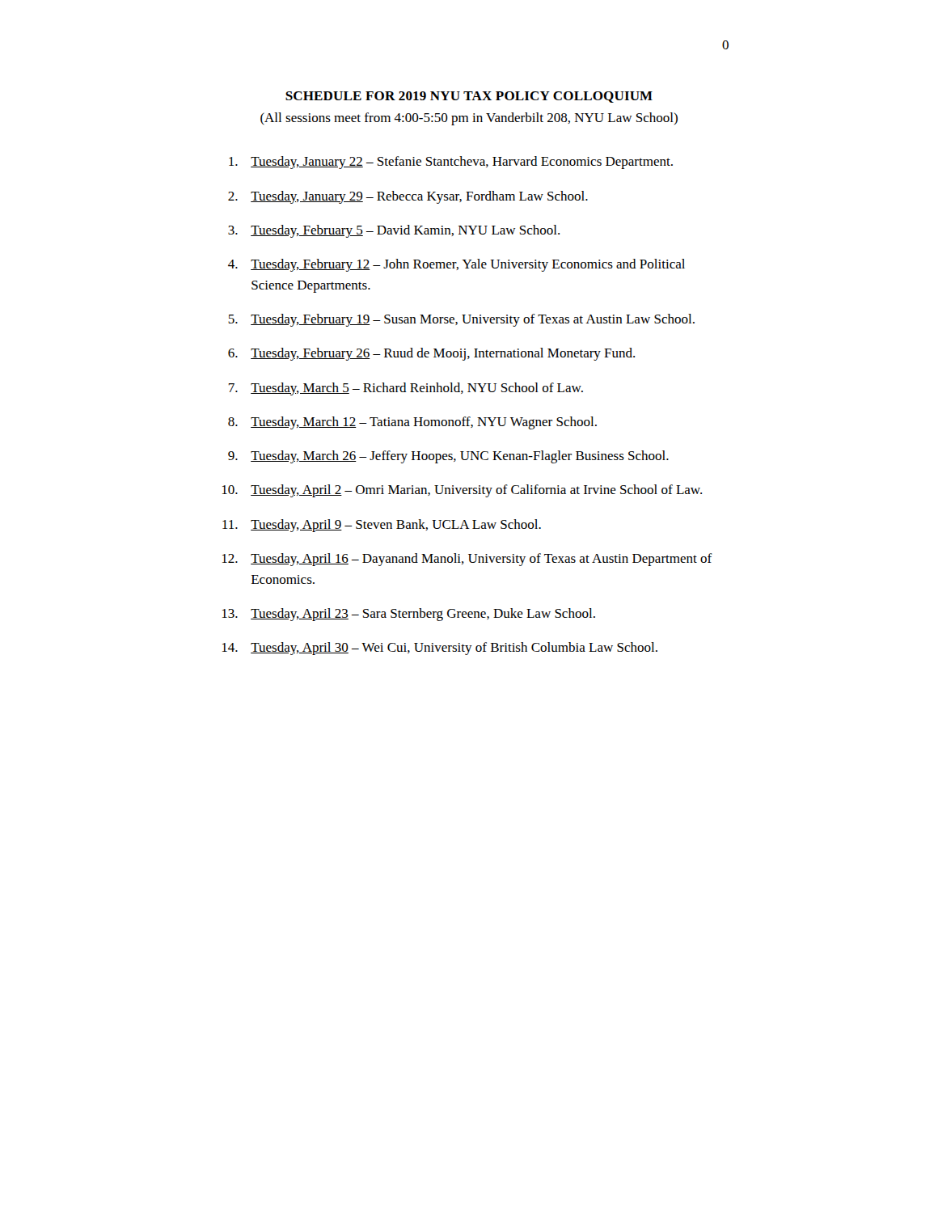0
SCHEDULE FOR 2019 NYU TAX POLICY COLLOQUIUM
(All sessions meet from 4:00-5:50 pm in Vanderbilt 208, NYU Law School)
Tuesday, January 22 – Stefanie Stantcheva, Harvard Economics Department.
Tuesday, January 29 – Rebecca Kysar, Fordham Law School.
Tuesday, February 5 – David Kamin, NYU Law School.
Tuesday, February 12 – John Roemer, Yale University Economics and Political Science Departments.
Tuesday, February 19 – Susan Morse, University of Texas at Austin Law School.
Tuesday, February 26 – Ruud de Mooij, International Monetary Fund.
Tuesday, March 5 – Richard Reinhold, NYU School of Law.
Tuesday, March 12 – Tatiana Homonoff, NYU Wagner School.
Tuesday, March 26 – Jeffery Hoopes, UNC Kenan-Flagler Business School.
Tuesday, April 2 – Omri Marian, University of California at Irvine School of Law.
Tuesday, April 9 – Steven Bank, UCLA Law School.
Tuesday, April 16 – Dayanand Manoli, University of Texas at Austin Department of Economics.
Tuesday, April 23 – Sara Sternberg Greene, Duke Law School.
Tuesday, April 30 – Wei Cui, University of British Columbia Law School.